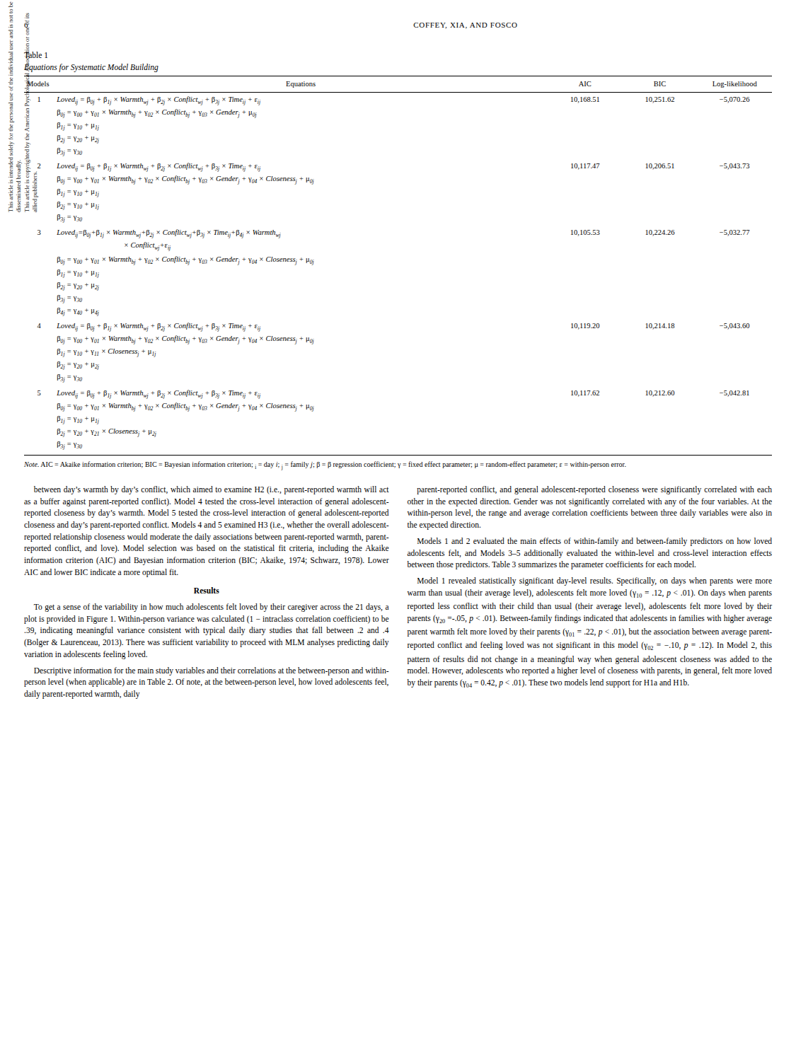6 Coffey, Xia, and Fosco
This article is intended solely for the personal use of the individual user and is not to be disseminated broadly.
This article is copyrighted by the American Psychological Association or one of its allied publishers.
Table 1
Equations for Systematic Model Building
| Models | Equations | AIC | BIC | Log-likelihood |
| --- | --- | --- | --- | --- |
| 1 | Loved ij = β 0j + β 1j × Warmth wj + β 2j × Conflict wj + β 3j × Time ij + ε ij β 0j = γ 00 + γ 01 × Warmth bj + γ 02 × Conflict bj + γ 03 × Gender j + μ 0j β 1j = γ 10 + μ 1j β 2j = γ 20 + μ 2j β 3j = γ 30 | 10,168.51 | 10,251.62 | −5,070.26 |
| 2 | Loved ij = β 0j + β 1j × Warmth wj + β 2j × Conflict wj + β 3j × Time ij + ε ij β 0j = γ 00 + γ 01 × Warmth bj + γ 02 × Conflict bj + γ 03 × Gender j + γ 04 × Closeness j + μ 0j β 1j = γ 10 + μ 1j β 2j = γ 10 + μ 1j β 3j = γ 30 | 10,117.47 | 10,206.51 | −5,043.73 |
| 3 | Loved ij = β 0j + β 1j × Warmth wj + β 2j × Conflict wj + β 3j × Time ij + β 4j × Warmth wj × Conflict wj + ε ij β 0j = γ 00 + γ 01 × Warmth bj + γ 02 × Conflict bj + γ 03 × Gender j + γ 04 × Closeness j + μ 0j β 1j = γ 10 + μ 1j β 2j = γ 20 + μ 2j β 3j = γ 30 β 4j = γ 40 + μ 4j | 10,105.53 | 10,224.26 | −5,032.77 |
| 4 | Loved ij = β 0j + β 1j × Warmth wj + β 2j × Conflict wj + β 3j × Time ij + ε ij β 0j = γ 00 + γ 01 × Warmth bj + γ 02 × Conflict bj + γ 03 × Gender j + γ 04 × Closeness j + μ 0j β 1j = γ 10 + γ 11 × Closeness j + μ 1j β 2j = γ 20 + μ 2j β 3j = γ 30 | 10,119.20 | 10,214.18 | −5,043.60 |
| 5 | Loved ij = β 0j + β 1j × Warmth wj + β 2j × Conflict wj + β 3j × Time ij + ε ij β 0j = γ 00 + γ 01 × Warmth bj + γ 02 × Conflict bj + γ 03 × Gender j + γ 04 × Closeness j + μ 0j β 1j = γ 10 + μ 1j β 2j = γ 20 + γ 21 × Closeness j + μ 2j β 3j = γ 30 | 10,117.62 | 10,212.60 | −5,042.81 |
Note. AIC = Akaike information criterion; BIC = Bayesian information criterion; i = day i; j = family j; β = β regression coefficient; γ = fixed effect parameter; μ = random-effect parameter; ε = within-person error.
between day’s warmth by day’s conflict, which aimed to examine H2 (i.e., parent-reported warmth will act as a buffer against parent-reported conflict). Model 4 tested the cross-level interaction of general adolescent-reported closeness by day’s warmth. Model 5 tested the cross-level interaction of general adolescent-reported closeness and day’s parent-reported conflict. Models 4 and 5 examined H3 (i.e., whether the overall adolescent-reported relationship closeness would moderate the daily associations between parent-reported warmth, parent-reported conflict, and love). Model selection was based on the statistical fit criteria, including the Akaike information criterion (AIC) and Bayesian information criterion (BIC; Akaike, 1974; Schwarz, 1978). Lower AIC and lower BIC indicate a more optimal fit.
Results
To get a sense of the variability in how much adolescents felt loved by their caregiver across the 21 days, a plot is provided in Figure 1. Within-person variance was calculated (1 − intraclass correlation coefficient) to be .39, indicating meaningful variance consistent with typical daily diary studies that fall between .2 and .4 (Bolger & Laurenceau, 2013). There was sufficient variability to proceed with MLM analyses predicting daily variation in adolescents feeling loved.
Descriptive information for the main study variables and their correlations at the between-person and within-person level (when applicable) are in Table 2. Of note, at the between-person level, how loved adolescents feel, daily parent-reported warmth, daily
parent-reported conflict, and general adolescent-reported closeness were significantly correlated with each other in the expected direction. Gender was not significantly correlated with any of the four variables. At the within-person level, the range and average correlation coefficients between three daily variables were also in the expected direction.
Models 1 and 2 evaluated the main effects of within-family and between-family predictors on how loved adolescents felt, and Models 3–5 additionally evaluated the within-level and cross-level interaction effects between those predictors. Table 3 summarizes the parameter coefficients for each model.
Model 1 revealed statistically significant day-level results. Specifically, on days when parents were more warm than usual (their average level), adolescents felt more loved (γ10 = .12, p < .01). On days when parents reported less conflict with their child than usual (their average level), adolescents felt more loved by their parents (γ20 =-.05, p < .01). Between-family findings indicated that adolescents in families with higher average parent warmth felt more loved by their parents (γ01 = .22, p < .01), but the association between average parent-reported conflict and feeling loved was not significant in this model (γ02 = −.10, p = .12). In Model 2, this pattern of results did not change in a meaningful way when general adolescent closeness was added to the model. However, adolescents who reported a higher level of closeness with parents, in general, felt more loved by their parents (γ04 = 0.42, p < .01). These two models lend support for H1a and H1b.